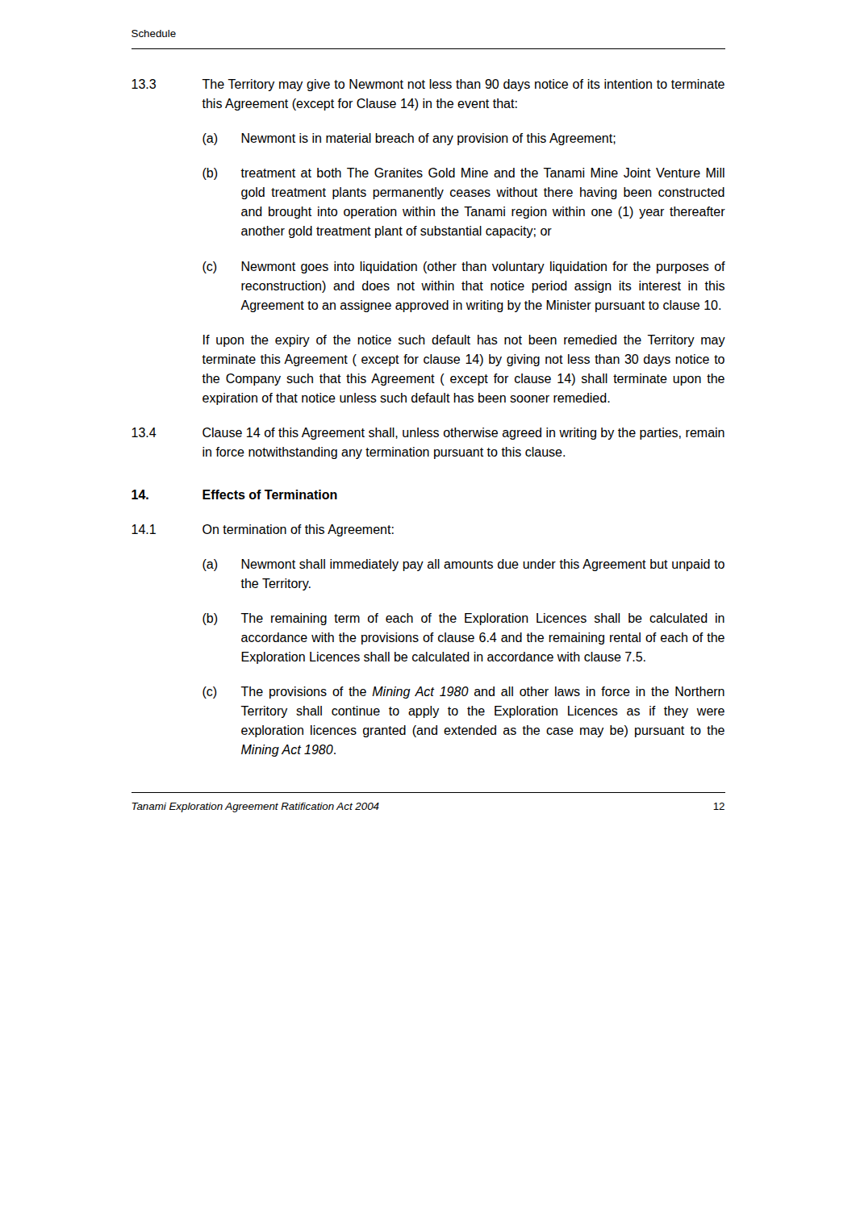Schedule
13.3
The Territory may give to Newmont not less than 90 days notice of its intention to terminate this Agreement (except for Clause 14) in the event that:
(a)
Newmont is in material breach of any provision of this Agreement;
(b)
treatment at both The Granites Gold Mine and the Tanami Mine Joint Venture Mill gold treatment plants permanently ceases without there having been constructed and brought into operation within the Tanami region within one (1) year thereafter another gold treatment plant of substantial capacity; or
(c)
Newmont goes into liquidation (other than voluntary liquidation for the purposes of reconstruction) and does not within that notice period assign its interest in this Agreement to an assignee approved in writing by the Minister pursuant to clause 10.
If upon the expiry of the notice such default has not been remedied the Territory may terminate this Agreement ( except for clause 14) by giving not less than 30 days notice to the Company such that this Agreement ( except for clause 14) shall terminate upon the expiration of that notice unless such default has been sooner remedied.
13.4
Clause 14 of this Agreement shall, unless otherwise agreed in writing by the parties, remain in force notwithstanding any termination pursuant to this clause.
14. Effects of Termination
14.1
On termination of this Agreement:
(a)
Newmont shall immediately pay all amounts due under this Agreement but unpaid to the Territory.
(b)
The remaining term of each of the Exploration Licences shall be calculated in accordance with the provisions of clause 6.4 and the remaining rental of each of the Exploration Licences shall be calculated in accordance with clause 7.5.
(c)
The provisions of the Mining Act 1980 and all other laws in force in the Northern Territory shall continue to apply to the Exploration Licences as if they were exploration licences granted (and extended as the case may be) pursuant to the Mining Act 1980.
Tanami Exploration Agreement Ratification Act 2004 12